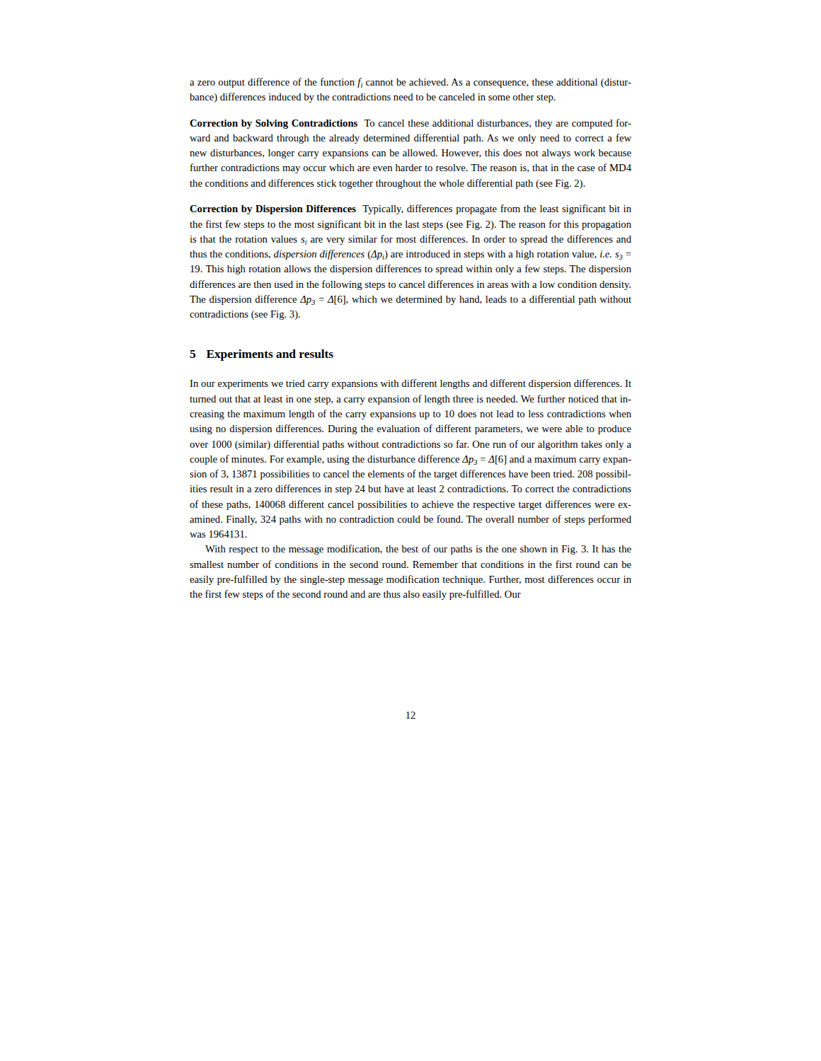a zero output difference of the function fi cannot be achieved. As a consequence, these additional (disturbance) differences induced by the contradictions need to be canceled in some other step.
Correction by Solving Contradictions To cancel these additional disturbances, they are computed forward and backward through the already determined differential path. As we only need to correct a few new disturbances, longer carry expansions can be allowed. However, this does not always work because further contradictions may occur which are even harder to resolve. The reason is, that in the case of MD4 the conditions and differences stick together throughout the whole differential path (see Fig. 2).
Correction by Dispersion Differences Typically, differences propagate from the least significant bit in the first few steps to the most significant bit in the last steps (see Fig. 2). The reason for this propagation is that the rotation values si are very similar for most differences. In order to spread the differences and thus the conditions, dispersion differences (Δpi) are introduced in steps with a high rotation value, i.e. s3 = 19. This high rotation allows the dispersion differences to spread within only a few steps. The dispersion differences are then used in the following steps to cancel differences in areas with a low condition density. The dispersion difference Δp3 = Δ[6], which we determined by hand, leads to a differential path without contradictions (see Fig. 3).
5 Experiments and results
In our experiments we tried carry expansions with different lengths and different dispersion differences. It turned out that at least in one step, a carry expansion of length three is needed. We further noticed that increasing the maximum length of the carry expansions up to 10 does not lead to less contradictions when using no dispersion differences. During the evaluation of different parameters, we were able to produce over 1000 (similar) differential paths without contradictions so far. One run of our algorithm takes only a couple of minutes. For example, using the disturbance difference Δp3 = Δ[6] and a maximum carry expansion of 3, 13871 possibilities to cancel the elements of the target differences have been tried. 208 possibilities result in a zero differences in step 24 but have at least 2 contradictions. To correct the contradictions of these paths, 140068 different cancel possibilities to achieve the respective target differences were examined. Finally, 324 paths with no contradiction could be found. The overall number of steps performed was 1964131.
With respect to the message modification, the best of our paths is the one shown in Fig. 3. It has the smallest number of conditions in the second round. Remember that conditions in the first round can be easily pre-fulfilled by the single-step message modification technique. Further, most differences occur in the first few steps of the second round and are thus also easily pre-fulfilled. Our
12